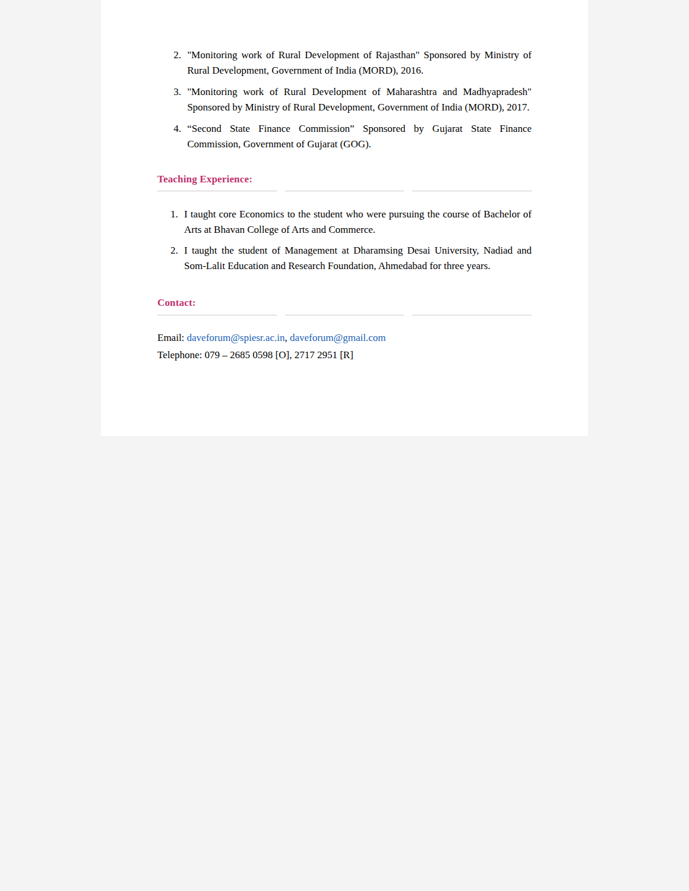"Monitoring work of Rural Development of Rajasthan" Sponsored by Ministry of Rural Development, Government of India (MORD), 2016.
"Monitoring work of Rural Development of Maharashtra and Madhyapradesh" Sponsored by Ministry of Rural Development, Government of India (MORD), 2017.
“Second State Finance Commission” Sponsored by Gujarat State Finance Commission, Government of Gujarat (GOG).
Teaching Experience:
I taught core Economics to the student who were pursuing the course of Bachelor of Arts at Bhavan College of Arts and Commerce.
I taught the student of Management at Dharamsing Desai University, Nadiad and Som-Lalit Education and Research Foundation, Ahmedabad for three years.
Contact:
Email: daveforum@spiesr.ac.in, daveforum@gmail.com
Telephone: 079 – 2685 0598 [O], 2717 2951 [R]